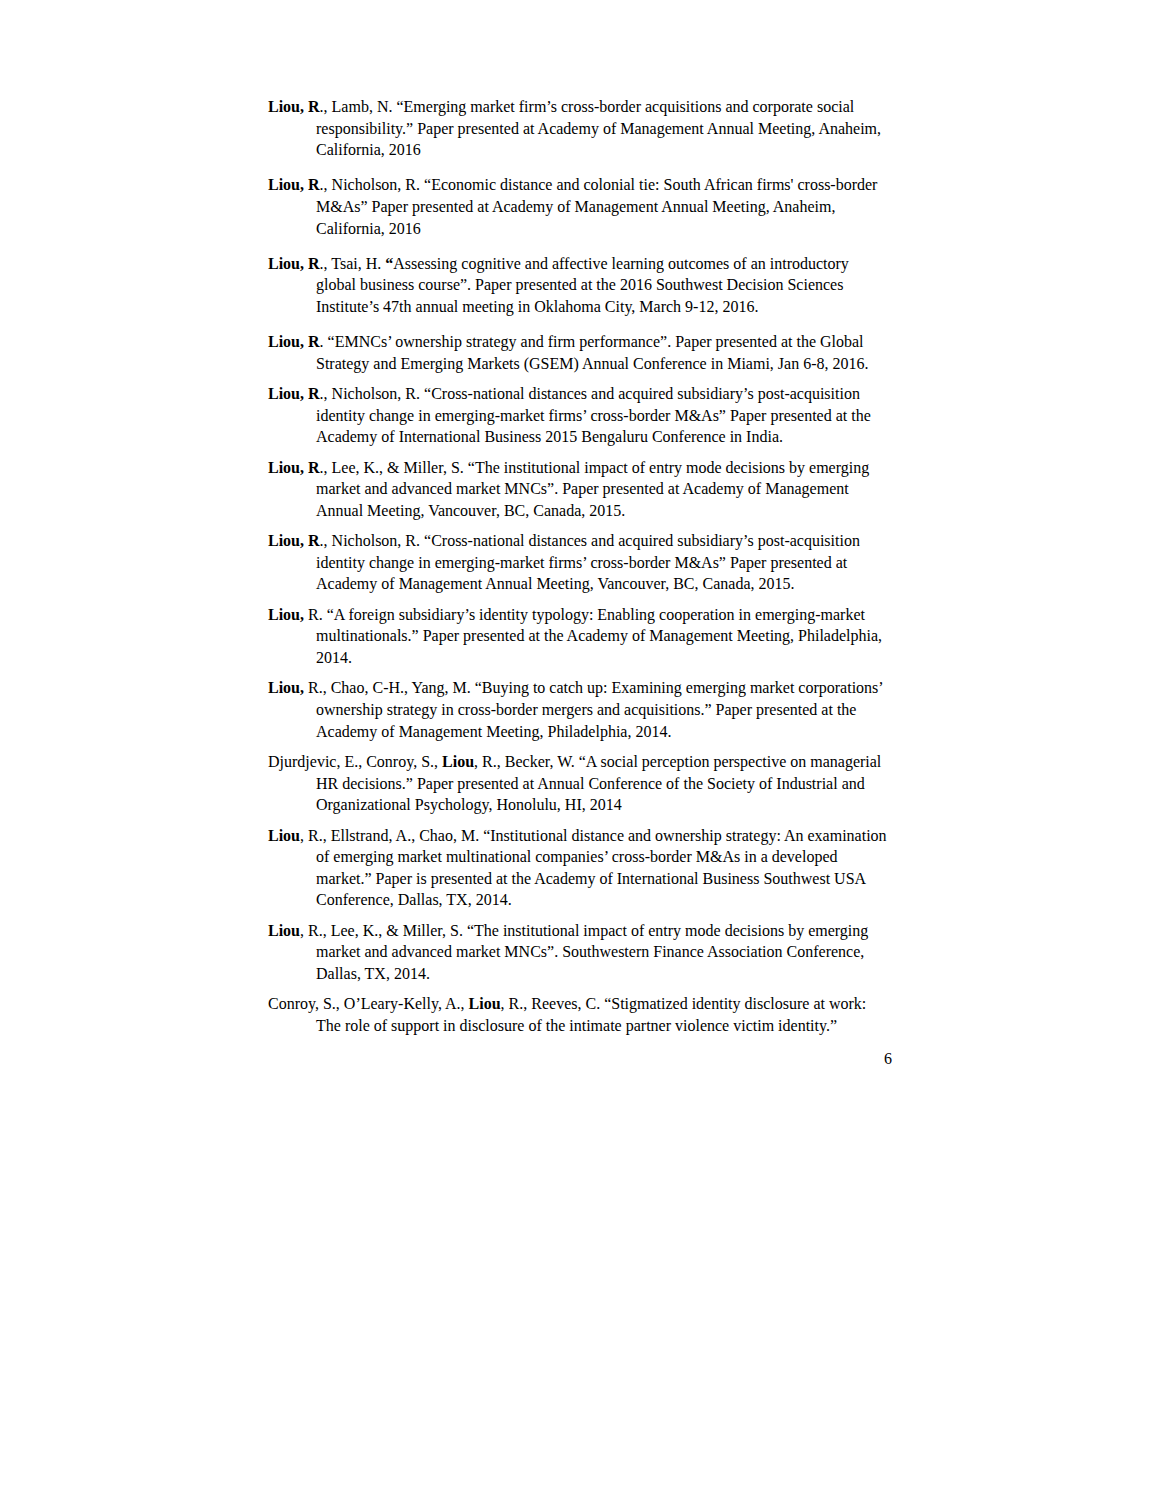Liou, R., Lamb, N. “Emerging market firm’s cross-border acquisitions and corporate social responsibility.” Paper presented at Academy of Management Annual Meeting, Anaheim, California, 2016
Liou, R., Nicholson, R. “Economic distance and colonial tie: South African firms' cross-border M&As” Paper presented at Academy of Management Annual Meeting, Anaheim, California, 2016
Liou, R., Tsai, H. “Assessing cognitive and affective learning outcomes of an introductory global business course”. Paper presented at the 2016 Southwest Decision Sciences Institute’s 47th annual meeting in Oklahoma City, March 9-12, 2016.
Liou, R. “EMNCs’ ownership strategy and firm performance”. Paper presented at the Global Strategy and Emerging Markets (GSEM) Annual Conference in Miami, Jan 6-8, 2016.
Liou, R., Nicholson, R. “Cross-national distances and acquired subsidiary’s post-acquisition identity change in emerging-market firms’ cross-border M&As” Paper presented at the Academy of International Business 2015 Bengaluru Conference in India.
Liou, R., Lee, K., & Miller, S. “The institutional impact of entry mode decisions by emerging market and advanced market MNCs”. Paper presented at Academy of Management Annual Meeting, Vancouver, BC, Canada, 2015.
Liou, R., Nicholson, R. “Cross-national distances and acquired subsidiary’s post-acquisition identity change in emerging-market firms’ cross-border M&As” Paper presented at Academy of Management Annual Meeting, Vancouver, BC, Canada, 2015.
Liou, R. “A foreign subsidiary’s identity typology: Enabling cooperation in emerging-market multinationals.” Paper presented at the Academy of Management Meeting, Philadelphia, 2014.
Liou, R., Chao, C-H., Yang, M. “Buying to catch up: Examining emerging market corporations’ ownership strategy in cross-border mergers and acquisitions.” Paper presented at the Academy of Management Meeting, Philadelphia, 2014.
Djurdjevic, E., Conroy, S., Liou, R., Becker, W. “A social perception perspective on managerial HR decisions.” Paper presented at Annual Conference of the Society of Industrial and Organizational Psychology, Honolulu, HI, 2014
Liou, R., Ellstrand, A., Chao, M. “Institutional distance and ownership strategy: An examination of emerging market multinational companies’ cross-border M&As in a developed market.” Paper is presented at the Academy of International Business Southwest USA Conference, Dallas, TX, 2014.
Liou, R., Lee, K., & Miller, S. “The institutional impact of entry mode decisions by emerging market and advanced market MNCs”. Southwestern Finance Association Conference, Dallas, TX, 2014.
Conroy, S., O’Leary-Kelly, A., Liou, R., Reeves, C. “Stigmatized identity disclosure at work: The role of support in disclosure of the intimate partner violence victim identity.”
6